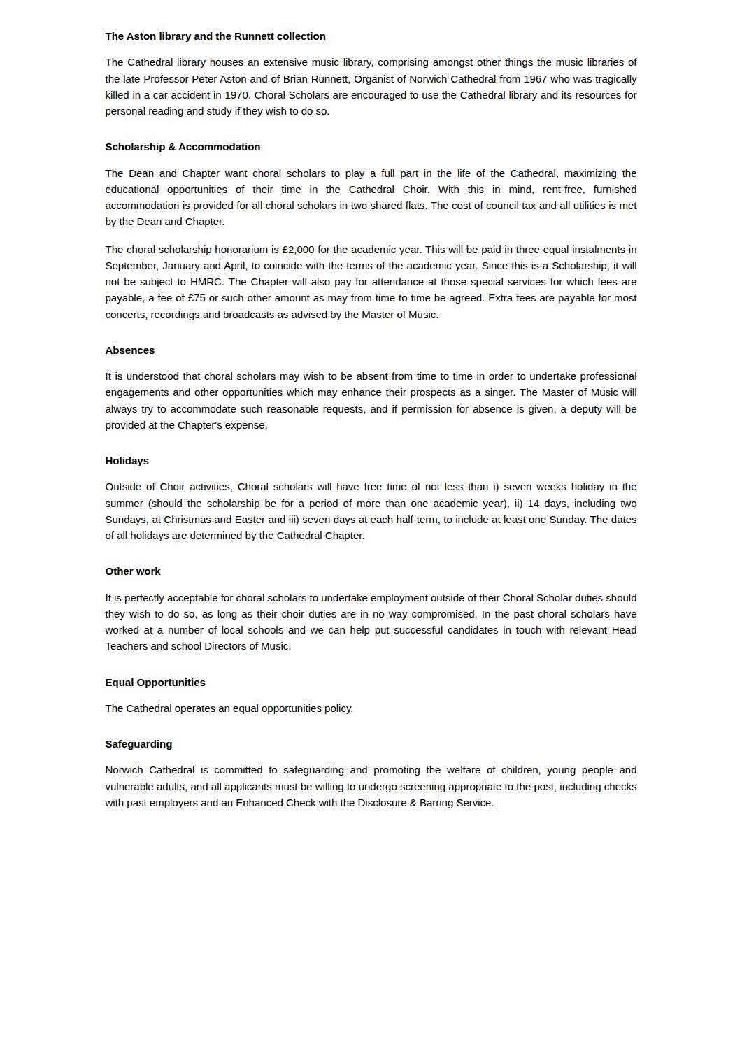The Aston library and the Runnett collection
The Cathedral library houses an extensive music library, comprising amongst other things the music libraries of the late Professor Peter Aston and of Brian Runnett, Organist of Norwich Cathedral from 1967 who was tragically killed in a car accident in 1970. Choral Scholars are encouraged to use the Cathedral library and its resources for personal reading and study if they wish to do so.
Scholarship & Accommodation
The Dean and Chapter want choral scholars to play a full part in the life of the Cathedral, maximizing the educational opportunities of their time in the Cathedral Choir. With this in mind, rent-free, furnished accommodation is provided for all choral scholars in two shared flats. The cost of council tax and all utilities is met by the Dean and Chapter.
The choral scholarship honorarium is £2,000 for the academic year. This will be paid in three equal instalments in September, January and April, to coincide with the terms of the academic year. Since this is a Scholarship, it will not be subject to HMRC. The Chapter will also pay for attendance at those special services for which fees are payable, a fee of £75 or such other amount as may from time to time be agreed. Extra fees are payable for most concerts, recordings and broadcasts as advised by the Master of Music.
Absences
It is understood that choral scholars may wish to be absent from time to time in order to undertake professional engagements and other opportunities which may enhance their prospects as a singer. The Master of Music will always try to accommodate such reasonable requests, and if permission for absence is given, a deputy will be provided at the Chapter's expense.
Holidays
Outside of Choir activities, Choral scholars will have free time of not less than i) seven weeks holiday in the summer (should the scholarship be for a period of more than one academic year), ii) 14 days, including two Sundays, at Christmas and Easter and iii) seven days at each half-term, to include at least one Sunday. The dates of all holidays are determined by the Cathedral Chapter.
Other work
It is perfectly acceptable for choral scholars to undertake employment outside of their Choral Scholar duties should they wish to do so, as long as their choir duties are in no way compromised. In the past choral scholars have worked at a number of local schools and we can help put successful candidates in touch with relevant Head Teachers and school Directors of Music.
Equal Opportunities
The Cathedral operates an equal opportunities policy.
Safeguarding
Norwich Cathedral is committed to safeguarding and promoting the welfare of children, young people and vulnerable adults, and all applicants must be willing to undergo screening appropriate to the post, including checks with past employers and an Enhanced Check with the Disclosure & Barring Service.